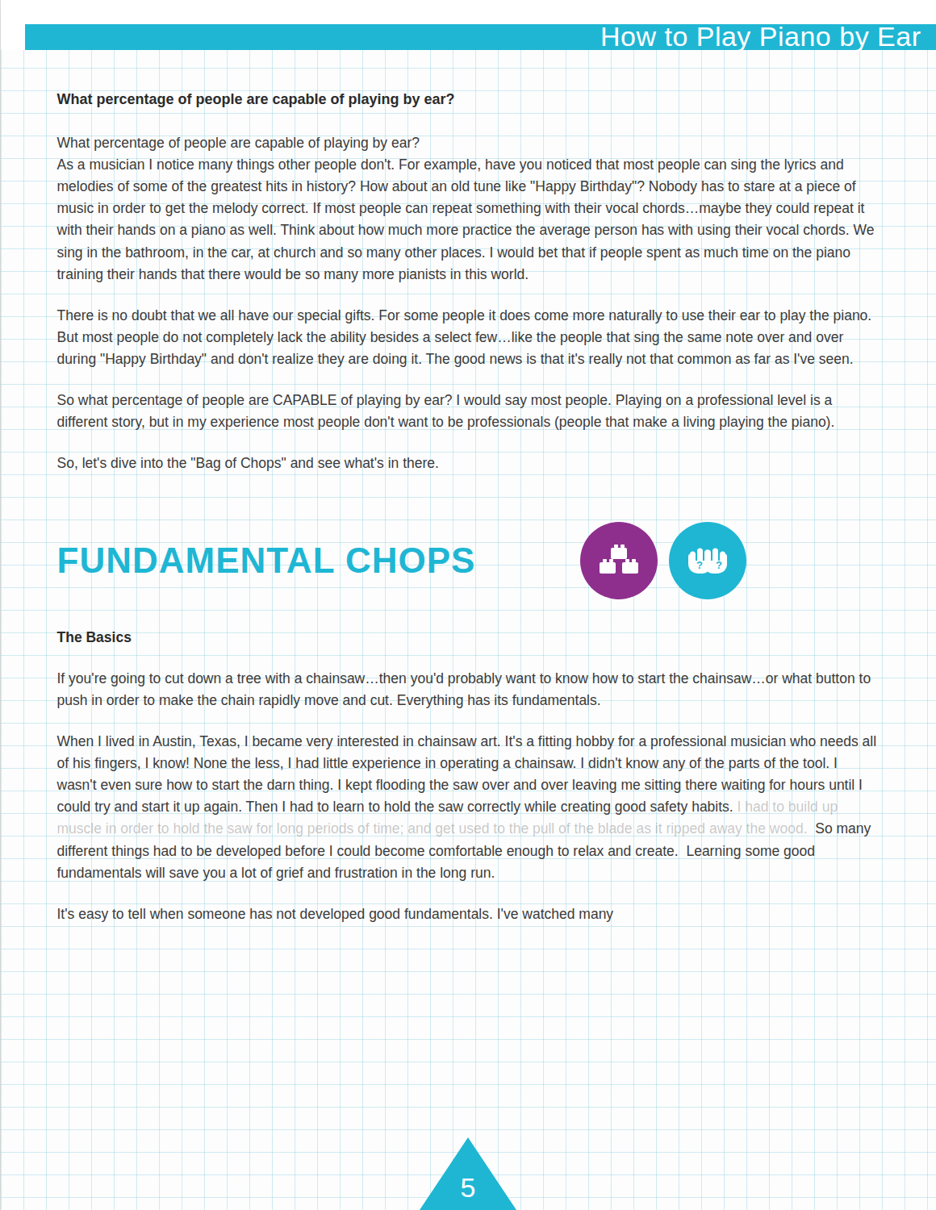How to Play Piano by Ear
What percentage of people are capable of playing by ear?
What percentage of people are capable of playing by ear?
As a musician I notice many things other people don't. For example, have you noticed that most people can sing the lyrics and melodies of some of the greatest hits in history? How about an old tune like "Happy Birthday"? Nobody has to stare at a piece of music in order to get the melody correct. If most people can repeat something with their vocal chords…maybe they could repeat it with their hands on a piano as well. Think about how much more practice the average person has with using their vocal chords. We sing in the bathroom, in the car, at church and so many other places. I would bet that if people spent as much time on the piano training their hands that there would be so many more pianists in this world.
There is no doubt that we all have our special gifts. For some people it does come more naturally to use their ear to play the piano. But most people do not completely lack the ability besides a select few…like the people that sing the same note over and over during "Happy Birthday" and don't realize they are doing it. The good news is that it's really not that common as far as I've seen.
So what percentage of people are CAPABLE of playing by ear? I would say most people. Playing on a professional level is a different story, but in my experience most people don't want to be professionals (people that make a living playing the piano).
So, let's dive into the "Bag of Chops" and see what's in there.
FUNDAMENTAL CHOPS
? ?
The Basics
If you're going to cut down a tree with a chainsaw…then you'd probably want to know how to start the chainsaw…or what button to push in order to make the chain rapidly move and cut. Everything has its fundamentals.
When I lived in Austin, Texas, I became very interested in chainsaw art. It's a fitting hobby for a professional musician who needs all of his fingers, I know! None the less, I had little experience in operating a chainsaw. I didn't know any of the parts of the tool. I wasn't even sure how to start the darn thing. I kept flooding the saw over and over leaving me sitting there waiting for hours until I could try and start it up again. Then I had to learn to hold the saw correctly while creating good safety habits. I had to build up muscle in order to hold the saw for long periods of time; and get used to the pull of the blade as it ripped away the wood. So many different things had to be developed before I could become comfortable enough to relax and create. Learning some good fundamentals will save you a lot of grief and frustration in the long run.
It's easy to tell when someone has not developed good fundamentals. I've watched many
5